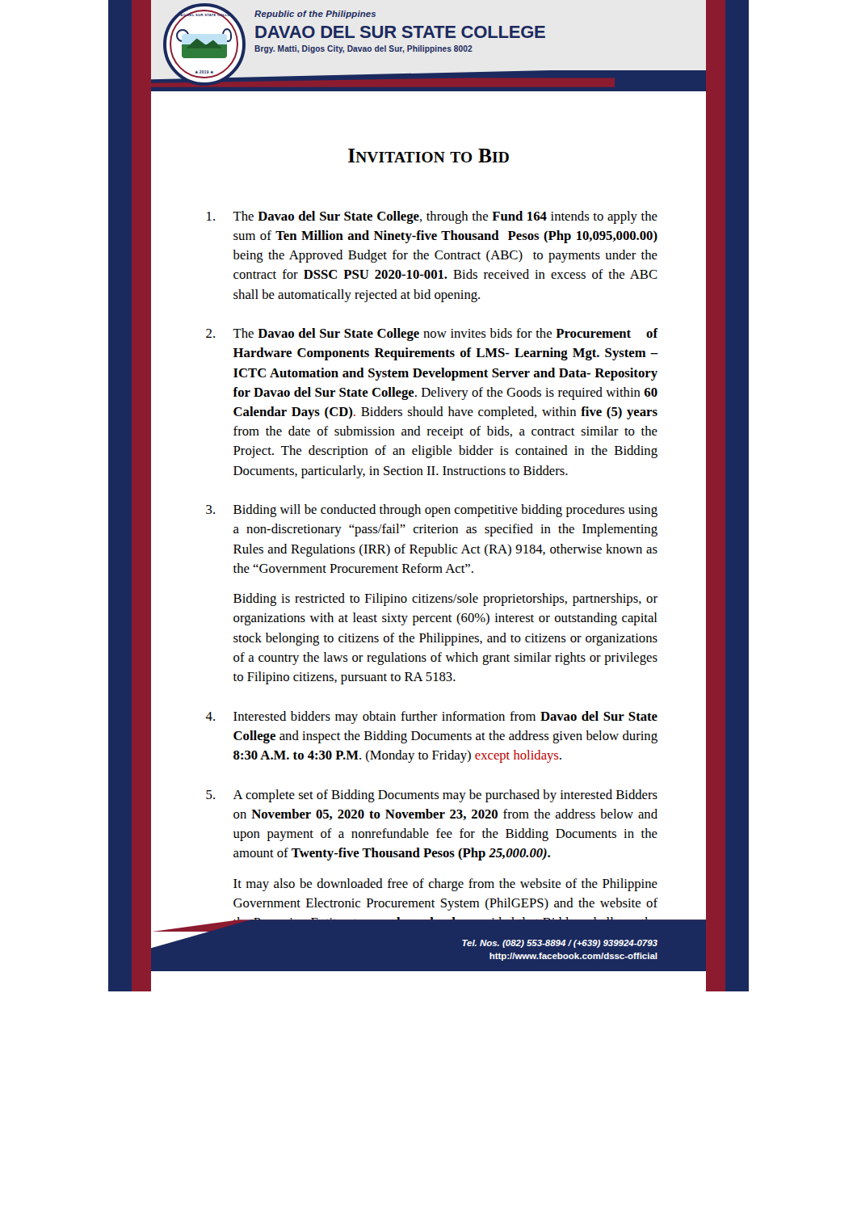DAVAO DEL SUR STATE COLLEGE
★ 2019 ★
Republic of the Philippines
DAVAO DEL SUR STATE COLLEGE
Brgy. Matti, Digos City, Davao del Sur, Philippines 8002
INVITATION TO BID
The Davao del Sur State College, through the Fund 164 intends to apply the sum of Ten Million and Ninety-five Thousand Pesos (Php 10,095,000.00) being the Approved Budget for the Contract (ABC) to payments under the contract for DSSC PSU 2020-10-001. Bids received in excess of the ABC shall be automatically rejected at bid opening.
The Davao del Sur State College now invites bids for the Procurement of Hardware Components Requirements of LMS- Learning Mgt. System –ICTC Automation and System Development Server and Data- Repository for Davao del Sur State College. Delivery of the Goods is required within 60 Calendar Days (CD). Bidders should have completed, within five (5) years from the date of submission and receipt of bids, a contract similar to the Project. The description of an eligible bidder is contained in the Bidding Documents, particularly, in Section II. Instructions to Bidders.
Bidding will be conducted through open competitive bidding procedures using a non-discretionary “pass/fail” criterion as specified in the Implementing Rules and Regulations (IRR) of Republic Act (RA) 9184, otherwise known as the “Government Procurement Reform Act”.
Bidding is restricted to Filipino citizens/sole proprietorships, partnerships, or organizations with at least sixty percent (60%) interest or outstanding capital stock belonging to citizens of the Philippines, and to citizens or organizations of a country the laws or regulations of which grant similar rights or privileges to Filipino citizens, pursuant to RA 5183.
Interested bidders may obtain further information from Davao del Sur State College and inspect the Bidding Documents at the address given below during 8:30 A.M. to 4:30 P.M. (Monday to Friday) except holidays.
A complete set of Bidding Documents may be purchased by interested Bidders on November 05, 2020 to November 23, 2020 from the address below and upon payment of a nonrefundable fee for the Bidding Documents in the amount of Twenty-five Thousand Pesos (Php 25,000.00).
It may also be downloaded free of charge from the website of the Philippine Government Electronic Procurement System (PhilGEPS) and the website of the Procuring Entity at www.dssc.edu.ph, provided that Bidders shall pay the nonrefundable fee for the Bidding Documents not later than the submission of their bids.
Tel. Nos. (082) 553-8894 / (+639) 939924-0793
http://www.facebook.com/dssc-official